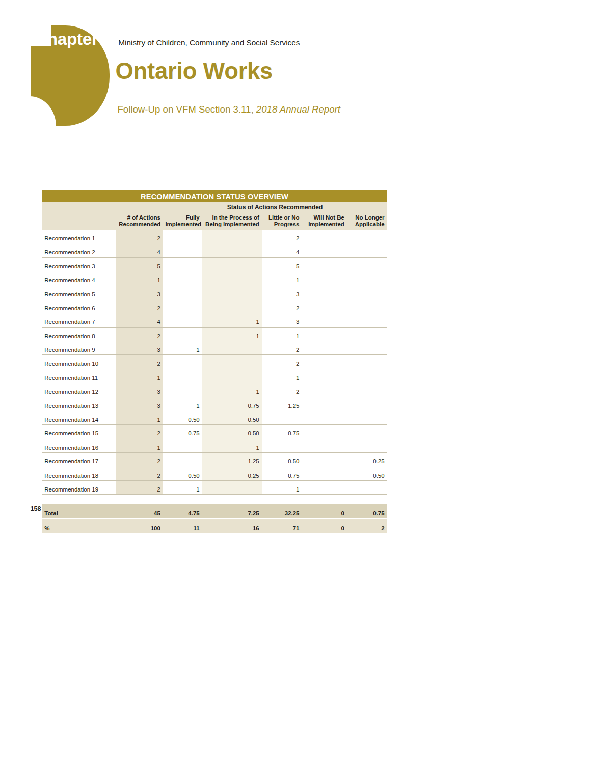Chapter 1
Section
1.11
Ministry of Children, Community and Social Services
Ontario Works
Follow-Up on VFM Section 3.11, 2018 Annual Report
| RECOMMENDATION STATUS OVERVIEW |
| --- |
| | | Status of Actions Recommended |
| | # of Actions Recommended | Fully Implemented | In the Process of Being Implemented | Little or No Progress | Will Not Be Implemented | No Longer Applicable |
| Recommendation 1 | 2 | | | 2 | | |
| Recommendation 2 | 4 | | | 4 | | |
| Recommendation 3 | 5 | | | 5 | | |
| Recommendation 4 | 1 | | | 1 | | |
| Recommendation 5 | 3 | | | 3 | | |
| Recommendation 6 | 2 | | | 2 | | |
| Recommendation 7 | 4 | | 1 | 3 | | |
| Recommendation 8 | 2 | | 1 | 1 | | |
| Recommendation 9 | 3 | 1 | | 2 | | |
| Recommendation 10 | 2 | | | 2 | | |
| Recommendation 11 | 1 | | | 1 | | |
| Recommendation 12 | 3 | | 1 | 2 | | |
| Recommendation 13 | 3 | 1 | 0.75 | 1.25 | | |
| Recommendation 14 | 1 | 0.50 | 0.50 | | | |
| Recommendation 15 | 2 | 0.75 | 0.50 | 0.75 | | |
| Recommendation 16 | 1 | | 1 | | | |
| Recommendation 17 | 2 | | 1.25 | 0.50 | | 0.25 |
| Recommendation 18 | 2 | 0.50 | 0.25 | 0.75 | | 0.50 |
| Recommendation 19 | 2 | 1 | | 1 | | |
| Total | 45 | 4.75 | 7.25 | 32.25 | 0 | 0.75 |
| % | 100 | 11 | 16 | 71 | 0 | 2 |
158